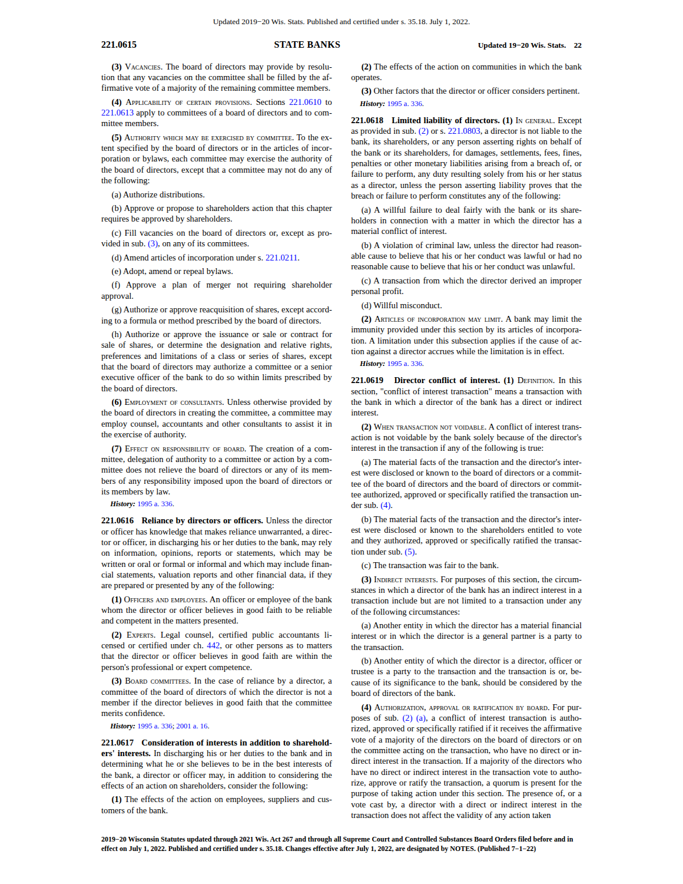Updated 2019−20 Wis. Stats. Published and certified under s. 35.18. July 1, 2022.
221.0615 STATE BANKS Updated 19−20 Wis. Stats. 22
(3) Vacancies. The board of directors may provide by resolution that any vacancies on the committee shall be filled by the affirmative vote of a majority of the remaining committee members.
(4) Applicability of certain provisions. Sections 221.0610 to 221.0613 apply to committees of a board of directors and to committee members.
(5) Authority which may be exercised by committee. To the extent specified by the board of directors or in the articles of incorporation or bylaws, each committee may exercise the authority of the board of directors, except that a committee may not do any of the following:
(a) Authorize distributions.
(b) Approve or propose to shareholders action that this chapter requires be approved by shareholders.
(c) Fill vacancies on the board of directors or, except as provided in sub. (3), on any of its committees.
(d) Amend articles of incorporation under s. 221.0211.
(e) Adopt, amend or repeal bylaws.
(f) Approve a plan of merger not requiring shareholder approval.
(g) Authorize or approve reacquisition of shares, except according to a formula or method prescribed by the board of directors.
(h) Authorize or approve the issuance or sale or contract for sale of shares, or determine the designation and relative rights, preferences and limitations of a class or series of shares, except that the board of directors may authorize a committee or a senior executive officer of the bank to do so within limits prescribed by the board of directors.
(6) Employment of consultants. Unless otherwise provided by the board of directors in creating the committee, a committee may employ counsel, accountants and other consultants to assist it in the exercise of authority.
(7) Effect on responsibility of board. The creation of a committee, delegation of authority to a committee or action by a committee does not relieve the board of directors or any of its members of any responsibility imposed upon the board of directors or its members by law.
History: 1995 a. 336.
221.0616 Reliance by directors or officers. Unless the director or officer has knowledge that makes reliance unwarranted, a director or officer, in discharging his or her duties to the bank, may rely on information, opinions, reports or statements, which may be written or oral or formal or informal and which may include financial statements, valuation reports and other financial data, if they are prepared or presented by any of the following:
(1) Officers and employees. An officer or employee of the bank whom the director or officer believes in good faith to be reliable and competent in the matters presented.
(2) Experts. Legal counsel, certified public accountants licensed or certified under ch. 442, or other persons as to matters that the director or officer believes in good faith are within the person's professional or expert competence.
(3) Board committees. In the case of reliance by a director, a committee of the board of directors of which the director is not a member if the director believes in good faith that the committee merits confidence.
History: 1995 a. 336; 2001 a. 16.
221.0617 Consideration of interests in addition to shareholders' interests. In discharging his or her duties to the bank and in determining what he or she believes to be in the best interests of the bank, a director or officer may, in addition to considering the effects of an action on shareholders, consider the following:
(1) The effects of the action on employees, suppliers and customers of the bank.
(2) The effects of the action on communities in which the bank operates.
(3) Other factors that the director or officer considers pertinent.
History: 1995 a. 336.
221.0618 Limited liability of directors. (1) In general. Except as provided in sub. (2) or s. 221.0803, a director is not liable to the bank, its shareholders, or any person asserting rights on behalf of the bank or its shareholders, for damages, settlements, fees, fines, penalties or other monetary liabilities arising from a breach of, or failure to perform, any duty resulting solely from his or her status as a director, unless the person asserting liability proves that the breach or failure to perform constitutes any of the following:
(a) A willful failure to deal fairly with the bank or its shareholders in connection with a matter in which the director has a material conflict of interest.
(b) A violation of criminal law, unless the director had reasonable cause to believe that his or her conduct was lawful or had no reasonable cause to believe that his or her conduct was unlawful.
(c) A transaction from which the director derived an improper personal profit.
(d) Willful misconduct.
(2) Articles of incorporation may limit. A bank may limit the immunity provided under this section by its articles of incorporation. A limitation under this subsection applies if the cause of action against a director accrues while the limitation is in effect.
History: 1995 a. 336.
221.0619 Director conflict of interest. (1) Definition. In this section, "conflict of interest transaction" means a transaction with the bank in which a director of the bank has a direct or indirect interest.
(2) When transaction not voidable. A conflict of interest transaction is not voidable by the bank solely because of the director's interest in the transaction if any of the following is true:
(a) The material facts of the transaction and the director's interest were disclosed or known to the board of directors or a committee of the board of directors and the board of directors or committee authorized, approved or specifically ratified the transaction under sub. (4).
(b) The material facts of the transaction and the director's interest were disclosed or known to the shareholders entitled to vote and they authorized, approved or specifically ratified the transaction under sub. (5).
(c) The transaction was fair to the bank.
(3) Indirect interests. For purposes of this section, the circumstances in which a director of the bank has an indirect interest in a transaction include but are not limited to a transaction under any of the following circumstances:
(a) Another entity in which the director has a material financial interest or in which the director is a general partner is a party to the transaction.
(b) Another entity of which the director is a director, officer or trustee is a party to the transaction and the transaction is or, because of its significance to the bank, should be considered by the board of directors of the bank.
(4) Authorization, approval or ratification by board. For purposes of sub. (2) (a), a conflict of interest transaction is authorized, approved or specifically ratified if it receives the affirmative vote of a majority of the directors on the board of directors or on the committee acting on the transaction, who have no direct or indirect interest in the transaction. If a majority of the directors who have no direct or indirect interest in the transaction vote to authorize, approve or ratify the transaction, a quorum is present for the purpose of taking action under this section. The presence of, or a vote cast by, a director with a direct or indirect interest in the transaction does not affect the validity of any action taken
2019−20 Wisconsin Statutes updated through 2021 Wis. Act 267 and through all Supreme Court and Controlled Substances Board Orders filed before and in effect on July 1, 2022. Published and certified under s. 35.18. Changes effective after July 1, 2022, are designated by NOTES. (Published 7−1−22)